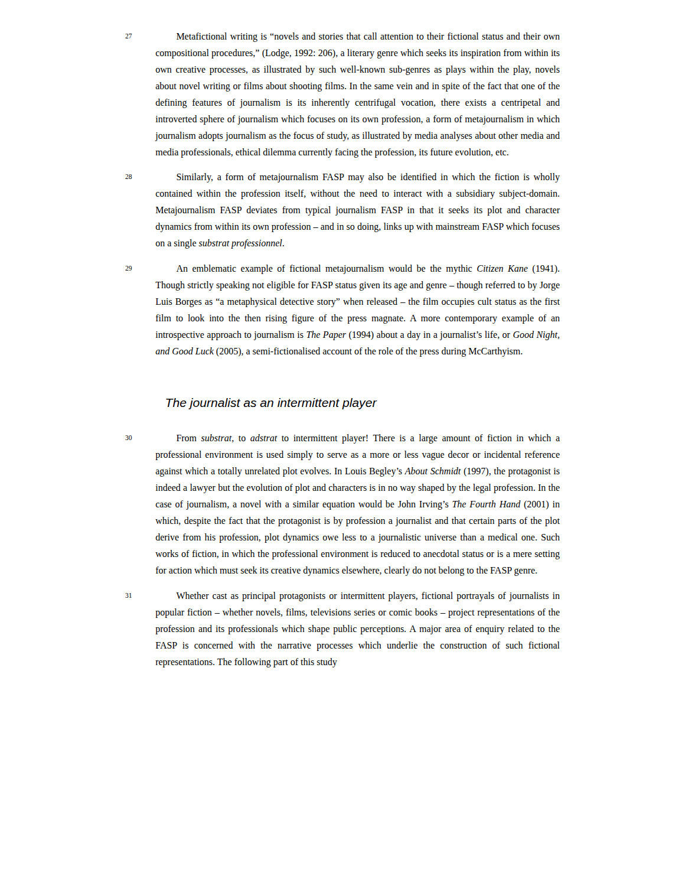27 Metafictional writing is “novels and stories that call attention to their fictional status and their own compositional procedures,” (Lodge, 1992: 206), a literary genre which seeks its inspiration from within its own creative processes, as illustrated by such well-known sub-genres as plays within the play, novels about novel writing or films about shooting films. In the same vein and in spite of the fact that one of the defining features of journalism is its inherently centrifugal vocation, there exists a centripetal and introverted sphere of journalism which focuses on its own profession, a form of metajournalism in which journalism adopts journalism as the focus of study, as illustrated by media analyses about other media and media professionals, ethical dilemma currently facing the profession, its future evolution, etc.
28 Similarly, a form of metajournalism FASP may also be identified in which the fiction is wholly contained within the profession itself, without the need to interact with a subsidiary subject-domain. Metajournalism FASP deviates from typical journalism FASP in that it seeks its plot and character dynamics from within its own profession – and in so doing, links up with mainstream FASP which focuses on a single substrat professionnel.
29 An emblematic example of fictional metajournalism would be the mythic Citizen Kane (1941). Though strictly speaking not eligible for FASP status given its age and genre – though referred to by Jorge Luis Borges as “a metaphysical detective story” when released – the film occupies cult status as the first film to look into the then rising figure of the press magnate. A more contemporary example of an introspective approach to journalism is The Paper (1994) about a day in a journalist’s life, or Good Night, and Good Luck (2005), a semi-fictionalised account of the role of the press during McCarthyism.
The journalist as an intermittent player
30 From substrat, to adstrat to intermittent player! There is a large amount of fiction in which a professional environment is used simply to serve as a more or less vague decor or incidental reference against which a totally unrelated plot evolves. In Louis Begley’s About Schmidt (1997), the protagonist is indeed a lawyer but the evolution of plot and characters is in no way shaped by the legal profession. In the case of journalism, a novel with a similar equation would be John Irving’s The Fourth Hand (2001) in which, despite the fact that the protagonist is by profession a journalist and that certain parts of the plot derive from his profession, plot dynamics owe less to a journalistic universe than a medical one. Such works of fiction, in which the professional environment is reduced to anecdotal status or is a mere setting for action which must seek its creative dynamics elsewhere, clearly do not belong to the FASP genre.
31 Whether cast as principal protagonists or intermittent players, fictional portrayals of journalists in popular fiction – whether novels, films, televisions series or comic books – project representations of the profession and its professionals which shape public perceptions. A major area of enquiry related to the FASP is concerned with the narrative processes which underlie the construction of such fictional representations. The following part of this study